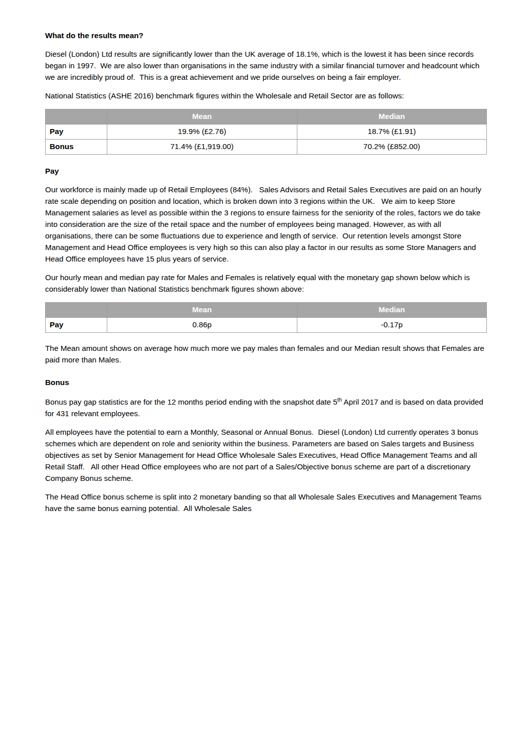What do the results mean?
Diesel (London) Ltd results are significantly lower than the UK average of 18.1%, which is the lowest it has been since records began in 1997. We are also lower than organisations in the same industry with a similar financial turnover and headcount which we are incredibly proud of. This is a great achievement and we pride ourselves on being a fair employer.
National Statistics (ASHE 2016) benchmark figures within the Wholesale and Retail Sector are as follows:
| | Mean | Median |
| --- | --- | --- |
| Pay | 19.9% (£2.76) | 18.7% (£1.91) |
| Bonus | 71.4% (£1,919.00) | 70.2% (£852.00) |
Pay
Our workforce is mainly made up of Retail Employees (84%). Sales Advisors and Retail Sales Executives are paid on an hourly rate scale depending on position and location, which is broken down into 3 regions within the UK. We aim to keep Store Management salaries as level as possible within the 3 regions to ensure fairness for the seniority of the roles, factors we do take into consideration are the size of the retail space and the number of employees being managed. However, as with all organisations, there can be some fluctuations due to experience and length of service. Our retention levels amongst Store Management and Head Office employees is very high so this can also play a factor in our results as some Store Managers and Head Office employees have 15 plus years of service.
Our hourly mean and median pay rate for Males and Females is relatively equal with the monetary gap shown below which is considerably lower than National Statistics benchmark figures shown above:
| | Mean | Median |
| --- | --- | --- |
| Pay | 0.86p | -0.17p |
The Mean amount shows on average how much more we pay males than females and our Median result shows that Females are paid more than Males.
Bonus
Bonus pay gap statistics are for the 12 months period ending with the snapshot date 5th April 2017 and is based on data provided for 431 relevant employees.
All employees have the potential to earn a Monthly, Seasonal or Annual Bonus. Diesel (London) Ltd currently operates 3 bonus schemes which are dependent on role and seniority within the business. Parameters are based on Sales targets and Business objectives as set by Senior Management for Head Office Wholesale Sales Executives, Head Office Management Teams and all Retail Staff. All other Head Office employees who are not part of a Sales/Objective bonus scheme are part of a discretionary Company Bonus scheme.
The Head Office bonus scheme is split into 2 monetary banding so that all Wholesale Sales Executives and Management Teams have the same bonus earning potential. All Wholesale Sales